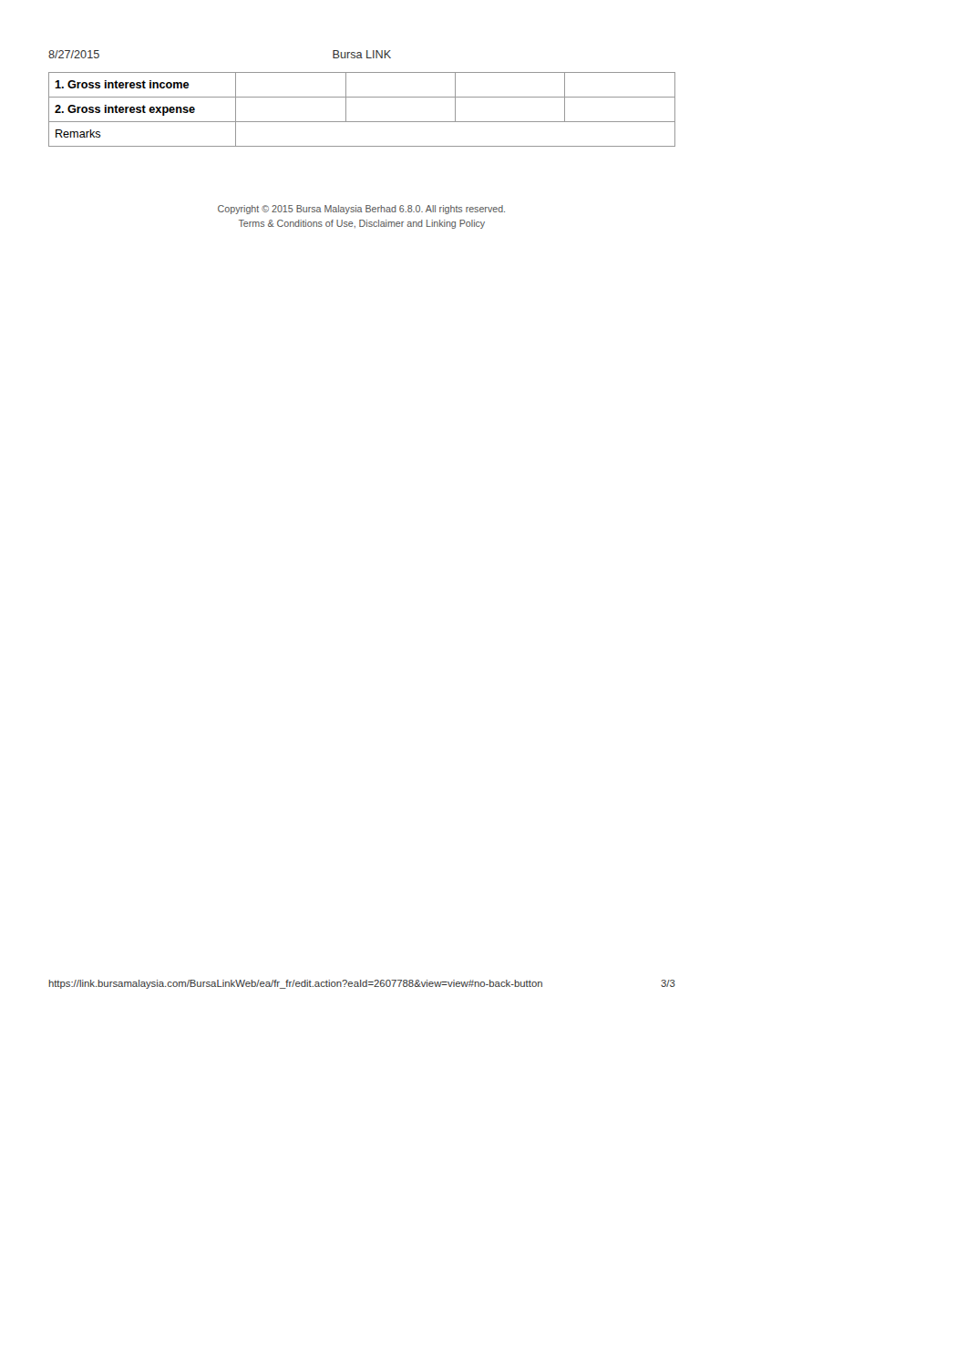8/27/2015 Bursa LINK
| 1. Gross interest income | | | | |
| 2. Gross interest expense | | | | |
| Remarks | |
Copyright © 2015 Bursa Malaysia Berhad 6.8.0. All rights reserved.
Terms & Conditions of Use, Disclaimer and Linking Policy
https://link.bursamalaysia.com/BursaLinkWeb/ea/fr_fr/edit.action?eaId=2607788&view=view#no-back-button 3/3